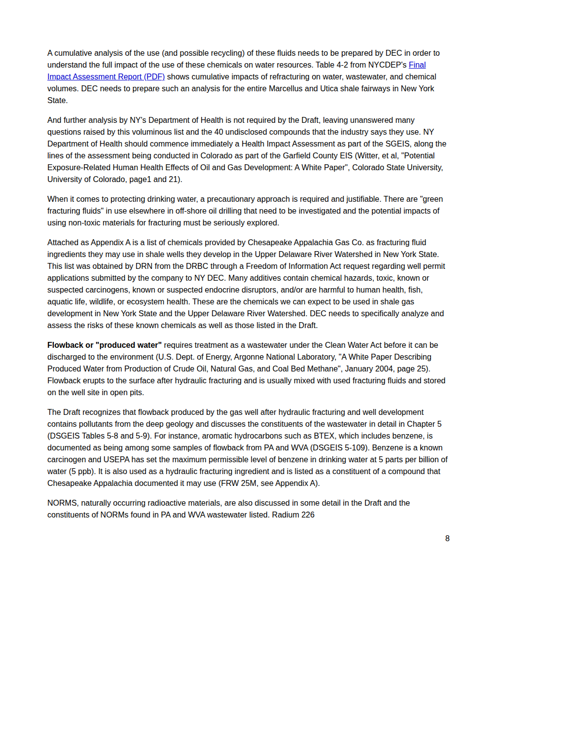A cumulative analysis of the use (and possible recycling) of these fluids needs to be prepared by DEC in order to understand the full impact of the use of these chemicals on water resources. Table 4-2 from NYCDEP's Final Impact Assessment Report (PDF) shows cumulative impacts of refracturing on water, wastewater, and chemical volumes. DEC needs to prepare such an analysis for the entire Marcellus and Utica shale fairways in New York State.
And further analysis by NY's Department of Health is not required by the Draft, leaving unanswered many questions raised by this voluminous list and the 40 undisclosed compounds that the industry says they use. NY Department of Health should commence immediately a Health Impact Assessment as part of the SGEIS, along the lines of the assessment being conducted in Colorado as part of the Garfield County EIS (Witter, et al, "Potential Exposure-Related Human Health Effects of Oil and Gas Development: A White Paper", Colorado State University, University of Colorado, page1 and 21).
When it comes to protecting drinking water, a precautionary approach is required and justifiable. There are "green fracturing fluids" in use elsewhere in off-shore oil drilling that need to be investigated and the potential impacts of using non-toxic materials for fracturing must be seriously explored.
Attached as Appendix A is a list of chemicals provided by Chesapeake Appalachia Gas Co. as fracturing fluid ingredients they may use in shale wells they develop in the Upper Delaware River Watershed in New York State. This list was obtained by DRN from the DRBC through a Freedom of Information Act request regarding well permit applications submitted by the company to NY DEC. Many additives contain chemical hazards, toxic, known or suspected carcinogens, known or suspected endocrine disruptors, and/or are harmful to human health, fish, aquatic life, wildlife, or ecosystem health. These are the chemicals we can expect to be used in shale gas development in New York State and the Upper Delaware River Watershed. DEC needs to specifically analyze and assess the risks of these known chemicals as well as those listed in the Draft.
Flowback or "produced water" requires treatment as a wastewater under the Clean Water Act before it can be discharged to the environment (U.S. Dept. of Energy, Argonne National Laboratory, "A White Paper Describing Produced Water from Production of Crude Oil, Natural Gas, and Coal Bed Methane", January 2004, page 25). Flowback erupts to the surface after hydraulic fracturing and is usually mixed with used fracturing fluids and stored on the well site in open pits.
The Draft recognizes that flowback produced by the gas well after hydraulic fracturing and well development contains pollutants from the deep geology and discusses the constituents of the wastewater in detail in Chapter 5 (DSGEIS Tables 5-8 and 5-9). For instance, aromatic hydrocarbons such as BTEX, which includes benzene, is documented as being among some samples of flowback from PA and WVA (DSGEIS 5-109). Benzene is a known carcinogen and USEPA has set the maximum permissible level of benzene in drinking water at 5 parts per billion of water (5 ppb). It is also used as a hydraulic fracturing ingredient and is listed as a constituent of a compound that Chesapeake Appalachia documented it may use (FRW 25M, see Appendix A).
NORMS, naturally occurring radioactive materials, are also discussed in some detail in the Draft and the constituents of NORMs found in PA and WVA wastewater listed. Radium 226
8